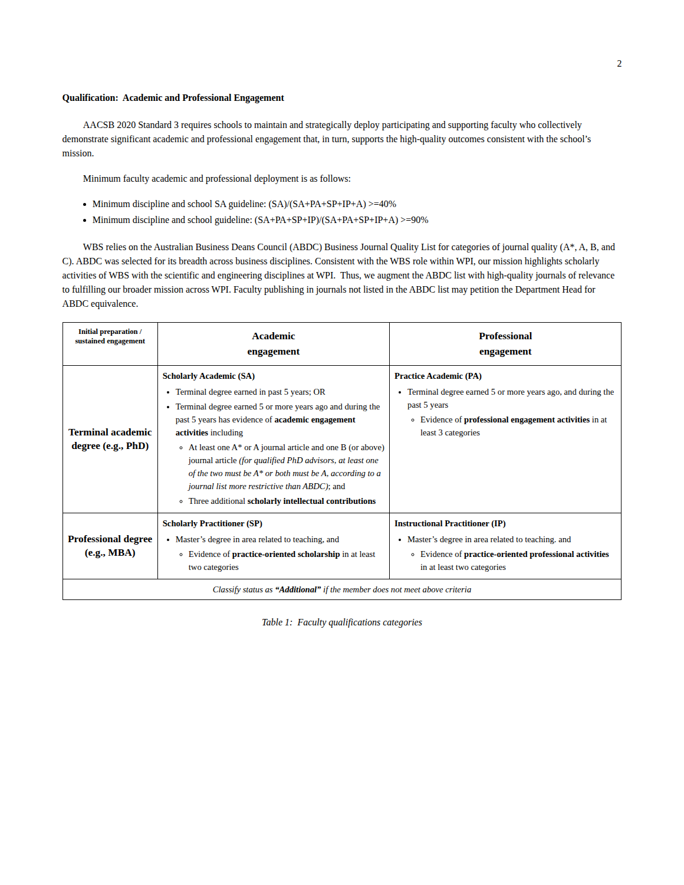2
Qualification: Academic and Professional Engagement
AACSB 2020 Standard 3 requires schools to maintain and strategically deploy participating and supporting faculty who collectively demonstrate significant academic and professional engagement that, in turn, supports the high-quality outcomes consistent with the school’s mission.
Minimum faculty academic and professional deployment is as follows:
Minimum discipline and school SA guideline: (SA)/(SA+PA+SP+IP+A) >=40%
Minimum discipline and school guideline: (SA+PA+SP+IP)/(SA+PA+SP+IP+A) >=90%
WBS relies on the Australian Business Deans Council (ABDC) Business Journal Quality List for categories of journal quality (A*, A, B, and C). ABDC was selected for its breadth across business disciplines. Consistent with the WBS role within WPI, our mission highlights scholarly activities of WBS with the scientific and engineering disciplines at WPI. Thus, we augment the ABDC list with high-quality journals of relevance to fulfilling our broader mission across WPI. Faculty publishing in journals not listed in the ABDC list may petition the Department Head for ABDC equivalence.
| Initial preparation / sustained engagement | Academic engagement | Professional engagement |
| --- | --- | --- |
| Terminal academic degree (e.g., PhD) | Scholarly Academic (SA) Terminal degree earned in past 5 years; OR Terminal degree earned 5 or more years ago and during the past 5 years has evidence of academic engagement activities including At least one A* or A journal article and one B (or above) journal article (for qualified PhD advisors, at least one of the two must be A* or both must be A, according to a journal list more restrictive than ABDC) ; and Three additional scholarly intellectual contributions | Practice Academic (PA) Terminal degree earned 5 or more years ago, and during the past 5 years Evidence of professional engagement activities in at least 3 categories |
| Professional degree (e.g., MBA) | Scholarly Practitioner (SP) Master’s degree in area related to teaching, and Evidence of practice-oriented scholarship in at least two categories | Instructional Practitioner (IP) Master’s degree in area related to teaching. and Evidence of practice-oriented professional activities in at least two categories |
| Classify status as “Additional” if the member does not meet above criteria |
Table 1: Faculty qualifications categories